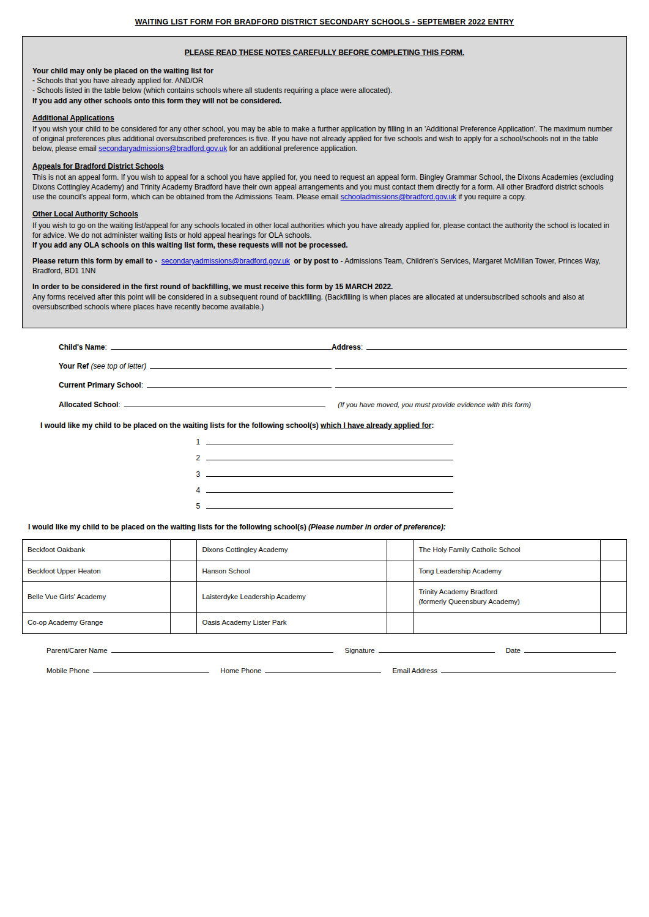WAITING LIST FORM FOR BRADFORD DISTRICT SECONDARY SCHOOLS - SEPTEMBER 2022 ENTRY
PLEASE READ THESE NOTES CAREFULLY BEFORE COMPLETING THIS FORM.
Your child may only be placed on the waiting list for
- Schools that you have already applied for. AND/OR
- Schools listed in the table below (which contains schools where all students requiring a place were allocated).
If you add any other schools onto this form they will not be considered.
Additional Applications
If you wish your child to be considered for any other school, you may be able to make a further application by filling in an 'Additional Preference Application'. The maximum number of original preferences plus additional oversubscribed preferences is five. If you have not already applied for five schools and wish to apply for a school/schools not in the table below, please email secondaryadmissions@bradford.gov.uk for an additional preference application.
Appeals for Bradford District Schools
This is not an appeal form. If you wish to appeal for a school you have applied for, you need to request an appeal form. Bingley Grammar School, the Dixons Academies (excluding Dixons Cottingley Academy) and Trinity Academy Bradford have their own appeal arrangements and you must contact them directly for a form. All other Bradford district schools use the council's appeal form, which can be obtained from the Admissions Team. Please email schooladmissions@bradford.gov.uk if you require a copy.
Other Local Authority Schools
If you wish to go on the waiting list/appeal for any schools located in other local authorities which you have already applied for, please contact the authority the school is located in for advice. We do not administer waiting lists or hold appeal hearings for OLA schools.
If you add any OLA schools on this waiting list form, these requests will not be processed.
Please return this form by email to - secondaryadmissions@bradford.gov.uk or by post to - Admissions Team, Children's Services, Margaret McMillan Tower, Princes Way, Bradford, BD1 1NN
In order to be considered in the first round of backfilling, we must receive this form by 15 MARCH 2022.
Any forms received after this point will be considered in a subsequent round of backfilling. (Backfilling is when places are allocated at undersubscribed schools and also at oversubscribed schools where places have recently become available.)
Child's Name:
Address:
Your Ref (see top of letter)
Current Primary School:
Allocated School:
(If you have moved, you must provide evidence with this form)
I would like my child to be placed on the waiting lists for the following school(s) which I have already applied for:
1
2
3
4
5
I would like my child to be placed on the waiting lists for the following school(s) (Please number in order of preference):
| Beckfoot Oakbank | | Dixons Cottingley Academy | | The Holy Family Catholic School | |
| Beckfoot Upper Heaton | | Hanson School | | Tong Leadership Academy | |
| Belle Vue Girls' Academy | | Laisterdyke Leadership Academy | | Trinity Academy Bradford (formerly Queensbury Academy) | |
| Co-op Academy Grange | | Oasis Academy Lister Park | | | |
Parent/Carer Name Signature Date
Mobile Phone Home Phone Email Address